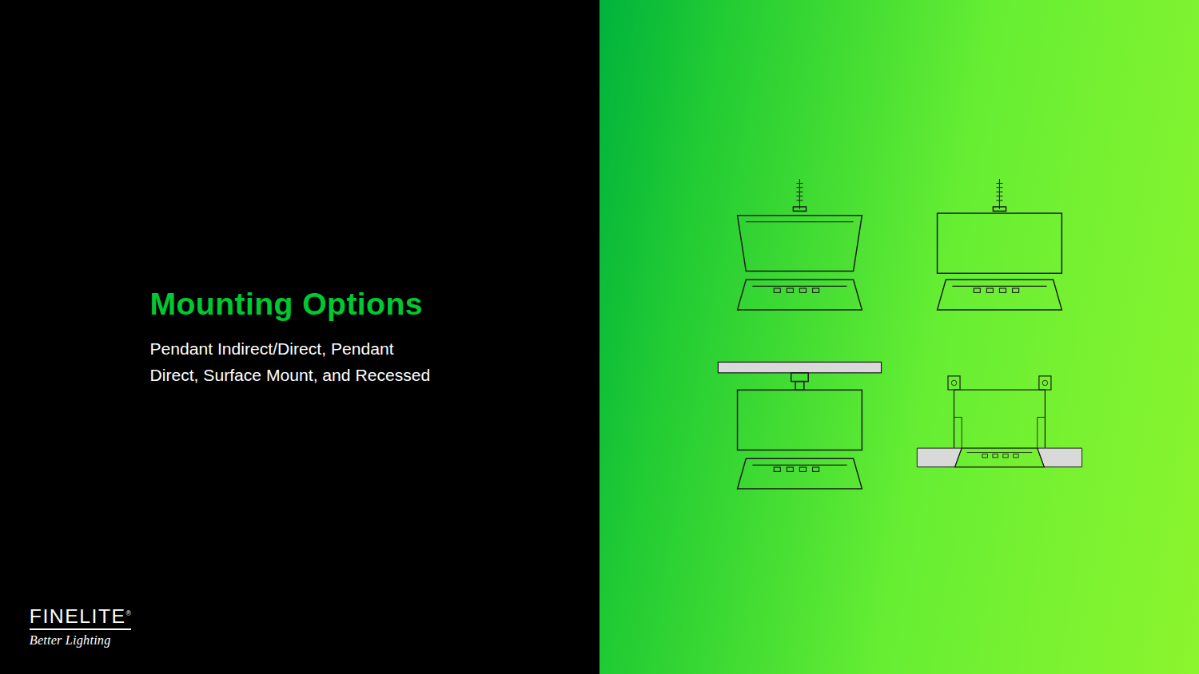Mounting Options
Pendant Indirect/Direct, Pendant Direct, Surface Mount, and Recessed
FINELITE®
Better Lighting